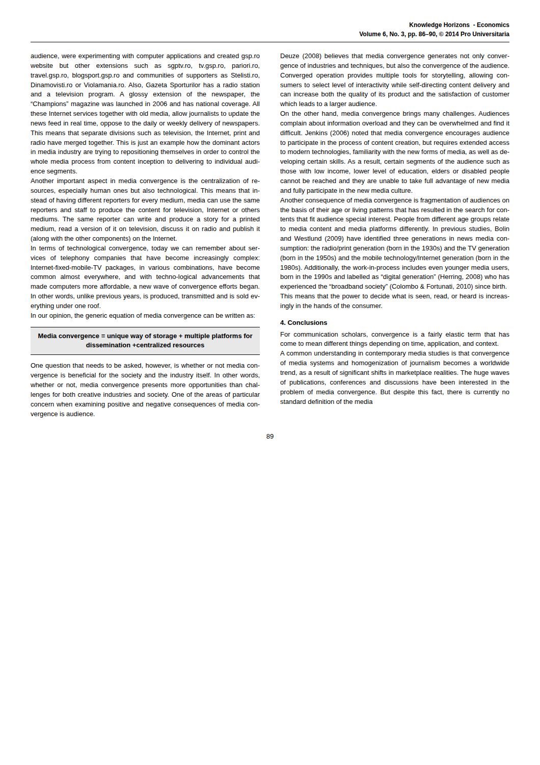Knowledge Horizons - Economics
Volume 6, No. 3, pp. 86–90, © 2014 Pro Universitaria
audience, were experimenting with computer applications and created gsp.ro website but other extensions such as sgptv.ro, tv.gsp.ro, pariori.ro, travel.gsp.ro, blogsport.gsp.ro and communities of supporters as Stelisti.ro, Dinamovisti.ro or Violamania.ro. Also, Gazeta Sporturilor has a radio station and a television program. A glossy extension of the newspaper, the “Champions” magazine was launched in 2006 and has national coverage. All these Internet services together with old media, allow journalists to update the news feed in real time, oppose to the daily or weekly delivery of newspapers. This means that separate divisions such as television, the Internet, print and radio have merged together. This is just an example how the dominant actors in media industry are trying to repositioning themselves in order to control the whole media process from content inception to delivering to individual audience segments.
Another important aspect in media convergence is the centralization of resources, especially human ones but also technological. This means that instead of having different reporters for every medium, media can use the same reporters and staff to produce the content for television, Internet or others mediums. The same reporter can write and produce a story for a printed medium, read a version of it on television, discuss it on radio and publish it (along with the other components) on the Internet.
In terms of technological convergence, today we can remember about services of telephony companies that have become increasingly complex: Internet-fixed-mobile-TV packages, in various combinations, have become common almost everywhere, and with techno-logical advancements that made computers more affordable, a new wave of convergence efforts began. In other words, unlike previous years, is produced, transmitted and is sold everything under one roof.
In our opinion, the generic equation of media convergence can be written as:
Media convergence = unique way of storage + multiple platforms for dissemination +centralized resources
One question that needs to be asked, however, is whether or not media convergence is beneficial for the society and the industry itself. In other words, whether or not, media convergence presents more opportunities than challenges for both creative industries and society. One of the areas of particular concern when examining positive and negative consequences of media convergence is audience.
Deuze (2008) believes that media convergence generates not only convergence of industries and techniques, but also the convergence of the audience. Converged operation provides multiple tools for storytelling, allowing consumers to select level of interactivity while self-directing content delivery and can increase both the quality of its product and the satisfaction of customer which leads to a larger audience.
On the other hand, media convergence brings many challenges. Audiences complain about information overload and they can be overwhelmed and find it difficult. Jenkins (2006) noted that media convergence encourages audience to participate in the process of content creation, but requires extended access to modern technologies, familiarity with the new forms of media, as well as developing certain skills. As a result, certain segments of the audience such as those with low income, lower level of education, elders or disabled people cannot be reached and they are unable to take full advantage of new media and fully participate in the new media culture.
Another consequence of media convergence is fragmentation of audiences on the basis of their age or living patterns that has resulted in the search for contents that fit audience special interest. People from different age groups relate to media content and media platforms differently. In previous studies, Bolin and Westlund (2009) have identified three generations in news media consumption: the radio/print generation (born in the 1930s) and the TV generation (born in the 1950s) and the mobile technology/Internet generation (born in the 1980s). Additionally, the work-in-process includes even younger media users, born in the 1990s and labelled as “digital generation” (Herring, 2008) who has experienced the “broadband society” (Colombo & Fortunati, 2010) since birth.
This means that the power to decide what is seen, read, or heard is increasingly in the hands of the consumer.
4. Conclusions
For communication scholars, convergence is a fairly elastic term that has come to mean different things depending on time, application, and context.
A common understanding in contemporary media studies is that convergence of media systems and homogenization of journalism becomes a worldwide trend, as a result of significant shifts in marketplace realities. The huge waves of publications, conferences and discussions have been interested in the problem of media convergence. But despite this fact, there is currently no standard definition of the media
89